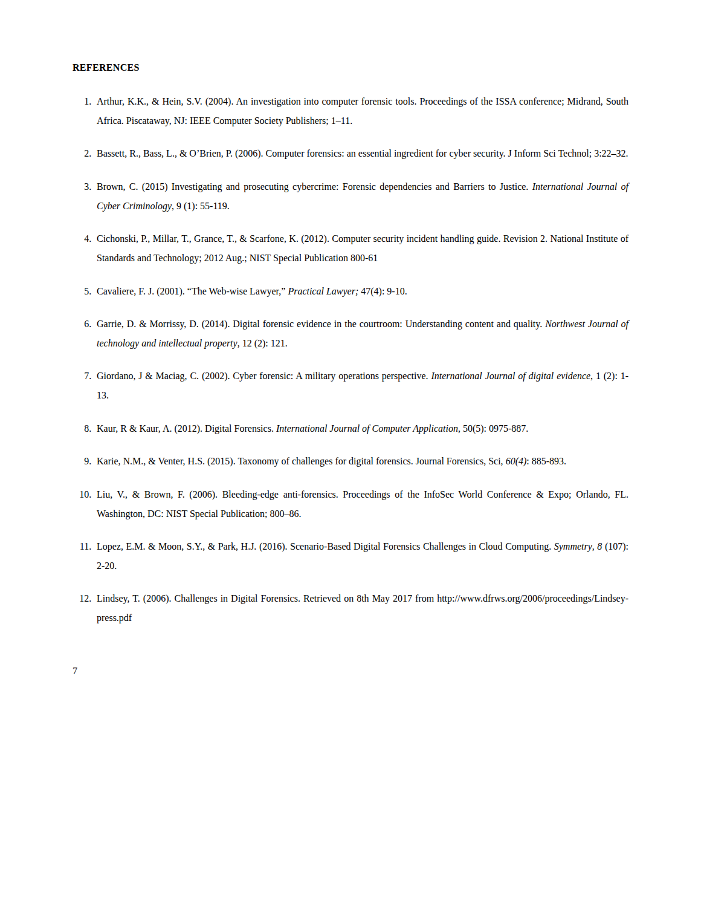REFERENCES
Arthur, K.K., & Hein, S.V. (2004). An investigation into computer forensic tools. Proceedings of the ISSA conference; Midrand, South Africa. Piscataway, NJ: IEEE Computer Society Publishers; 1–11.
Bassett, R., Bass, L., & O’Brien, P. (2006). Computer forensics: an essential ingredient for cyber security. J Inform Sci Technol; 3:22–32.
Brown, C. (2015) Investigating and prosecuting cybercrime: Forensic dependencies and Barriers to Justice. International Journal of Cyber Criminology, 9 (1): 55-119.
Cichonski, P., Millar, T., Grance, T., & Scarfone, K. (2012). Computer security incident handling guide. Revision 2. National Institute of Standards and Technology; 2012 Aug.; NIST Special Publication 800-61
Cavaliere, F. J. (2001). “The Web-wise Lawyer,” Practical Lawyer; 47(4): 9-10.
Garrie, D. & Morrissy, D. (2014). Digital forensic evidence in the courtroom: Understanding content and quality. Northwest Journal of technology and intellectual property, 12 (2): 121.
Giordano, J & Maciag, C. (2002). Cyber forensic: A military operations perspective. International Journal of digital evidence, 1 (2): 1-13.
Kaur, R & Kaur, A. (2012). Digital Forensics. International Journal of Computer Application, 50(5): 0975-887.
Karie, N.M., & Venter, H.S. (2015). Taxonomy of challenges for digital forensics. Journal Forensics, Sci, 60(4): 885-893.
Liu, V., & Brown, F. (2006). Bleeding-edge anti-forensics. Proceedings of the InfoSec World Conference & Expo; Orlando, FL. Washington, DC: NIST Special Publication; 800–86.
Lopez, E.M. & Moon, S.Y., & Park, H.J. (2016). Scenario-Based Digital Forensics Challenges in Cloud Computing. Symmetry, 8 (107): 2-20.
Lindsey, T. (2006). Challenges in Digital Forensics. Retrieved on 8th May 2017 from http://www.dfrws.org/2006/proceedings/Lindsey-press.pdf
7